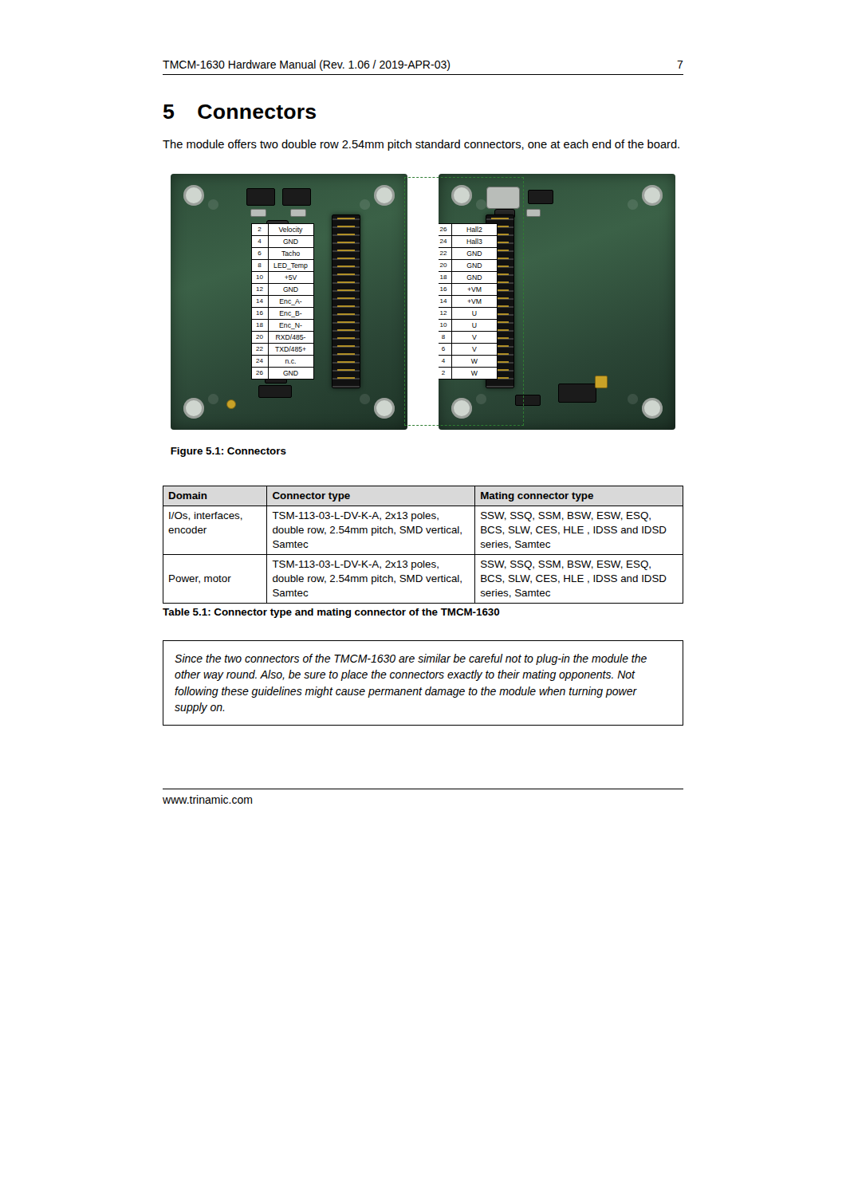TMCM-1630 Hardware Manual (Rev. 1.06 / 2019-APR-03)
7
5 Connectors
The module offers two double row 2.54mm pitch standard connectors, one at each end of the board.
| 1 | +5V |
| 3 | Torque |
| 5 | Dir_IN |
| 7 | Stop_IN |
| 9 | LED_Curlim |
| 11 | GND |
| 13 | Enc_A+ |
| 15 | Enc_B+ |
| 17 | Enc_N+ |
| 19 | CANL/USBD- |
| 21 | CANH/USBD+ |
| 23 | USB_+VB |
| 25 | GND |
| 2 | Velocity |
| 4 | GND |
| 6 | Tacho |
| 8 | LED_Temp |
| 10 | +5V |
| 12 | GND |
| 14 | Enc_A- |
| 16 | Enc_B- |
| 18 | Enc_N- |
| 20 | RXD/485- |
| 22 | TXD/485+ |
| 24 | n.c. |
| 26 | GND |
| 26 | Hall2 |
| 24 | Hall3 |
| 22 | GND |
| 20 | GND |
| 18 | GND |
| 16 | +VM |
| 14 | +VM |
| 12 | U |
| 10 | U |
| 8 | V |
| 6 | V |
| 4 | W |
| 2 | W |
| 25 | Hall1 |
| 23 | +5V |
| 21 | GND |
| 19 | GND |
| 17 | GND |
| 15 | +VM |
| 13 | +VM |
| 11 | U |
| 9 | U |
| 7 | V |
| 5 | V |
| 3 | W |
| 1 | W |
Figure 5.1: Connectors
| Domain | Connector type | Mating connector type |
| --- | --- | --- |
| I/Os, interfaces, encoder | TSM-113-03-L-DV-K-A, 2x13 poles, double row, 2.54mm pitch, SMD vertical, Samtec | SSW, SSQ, SSM, BSW, ESW, ESQ, BCS, SLW, CES, HLE , IDSS and IDSD series, Samtec |
| Power, motor | TSM-113-03-L-DV-K-A, 2x13 poles, double row, 2.54mm pitch, SMD vertical, Samtec | SSW, SSQ, SSM, BSW, ESW, ESQ, BCS, SLW, CES, HLE , IDSS and IDSD series, Samtec |
Table 5.1: Connector type and mating connector of the TMCM-1630
Since the two connectors of the TMCM-1630 are similar be careful not to plug-in the module the other way round. Also, be sure to place the connectors exactly to their mating opponents. Not following these guidelines might cause permanent damage to the module when turning power supply on.
www.trinamic.com